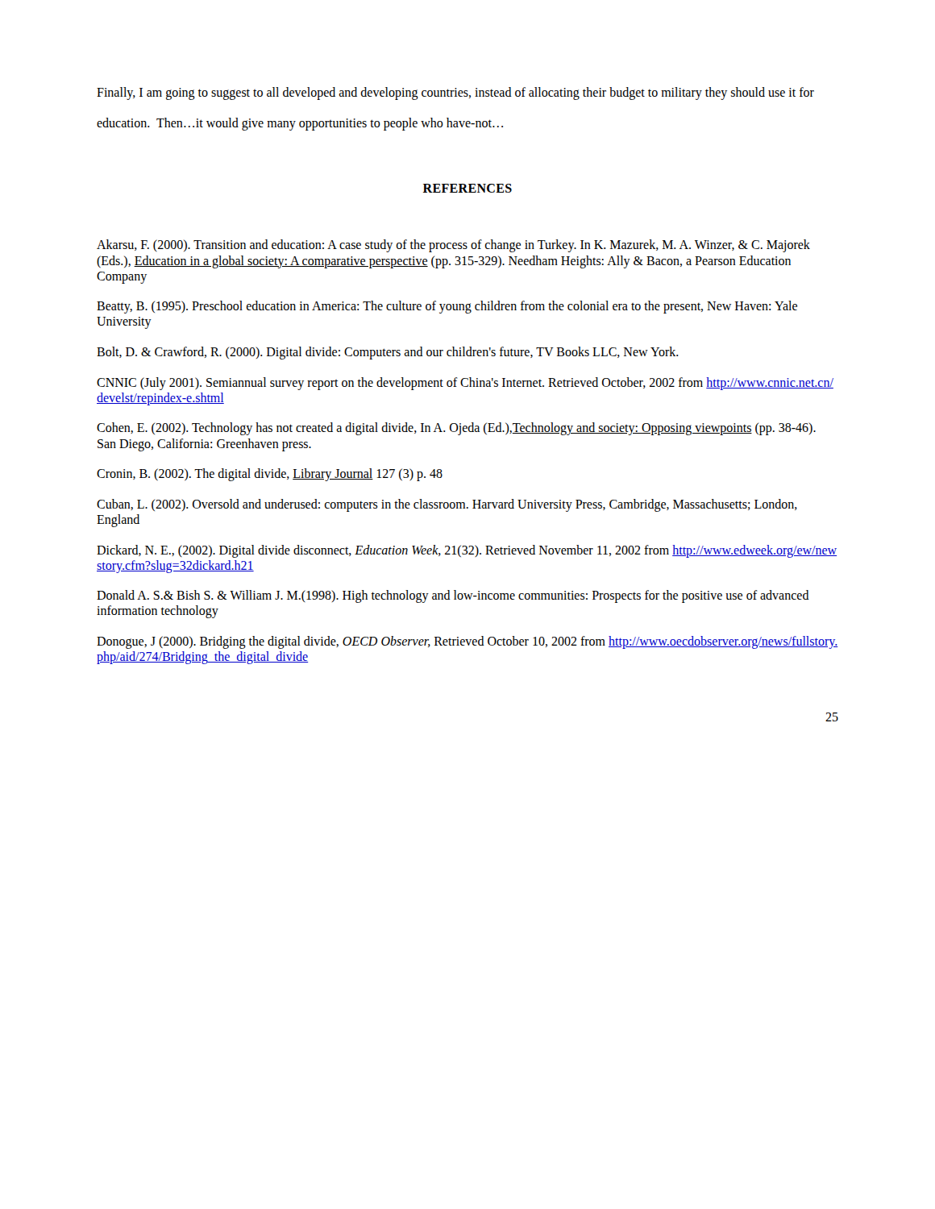Finally, I am going to suggest to all developed and developing countries, instead of allocating their budget to military they should use it for education. Then…it would give many opportunities to people who have-not…
REFERENCES
Akarsu, F. (2000). Transition and education: A case study of the process of change in Turkey. In K. Mazurek, M. A. Winzer, & C. Majorek (Eds.), Education in a global society: A comparative perspective (pp. 315-329). Needham Heights: Ally & Bacon, a Pearson Education Company
Beatty, B. (1995). Preschool education in America: The culture of young children from the colonial era to the present, New Haven: Yale University
Bolt, D. & Crawford, R. (2000). Digital divide: Computers and our children's future, TV Books LLC, New York.
CNNIC (July 2001). Semiannual survey report on the development of China's Internet. Retrieved October, 2002 from http://www.cnnic.net.cn/develst/repindex-e.shtml
Cohen, E. (2002). Technology has not created a digital divide, In A. Ojeda (Ed.),Technology and society: Opposing viewpoints (pp. 38-46). San Diego, California: Greenhaven press.
Cronin, B. (2002). The digital divide, Library Journal 127 (3) p. 48
Cuban, L. (2002). Oversold and underused: computers in the classroom. Harvard University Press, Cambridge, Massachusetts; London, England
Dickard, N. E., (2002). Digital divide disconnect, Education Week, 21(32). Retrieved November 11, 2002 from http://www.edweek.org/ew/newstory.cfm?slug=32dickard.h21
Donald A. S.& Bish S. & William J. M.(1998). High technology and low-income communities: Prospects for the positive use of advanced information technology
Donogue, J (2000). Bridging the digital divide, OECD Observer, Retrieved October 10, 2002 from http://www.oecdobserver.org/news/fullstory.php/aid/274/Bridging_the_digital_divide
25